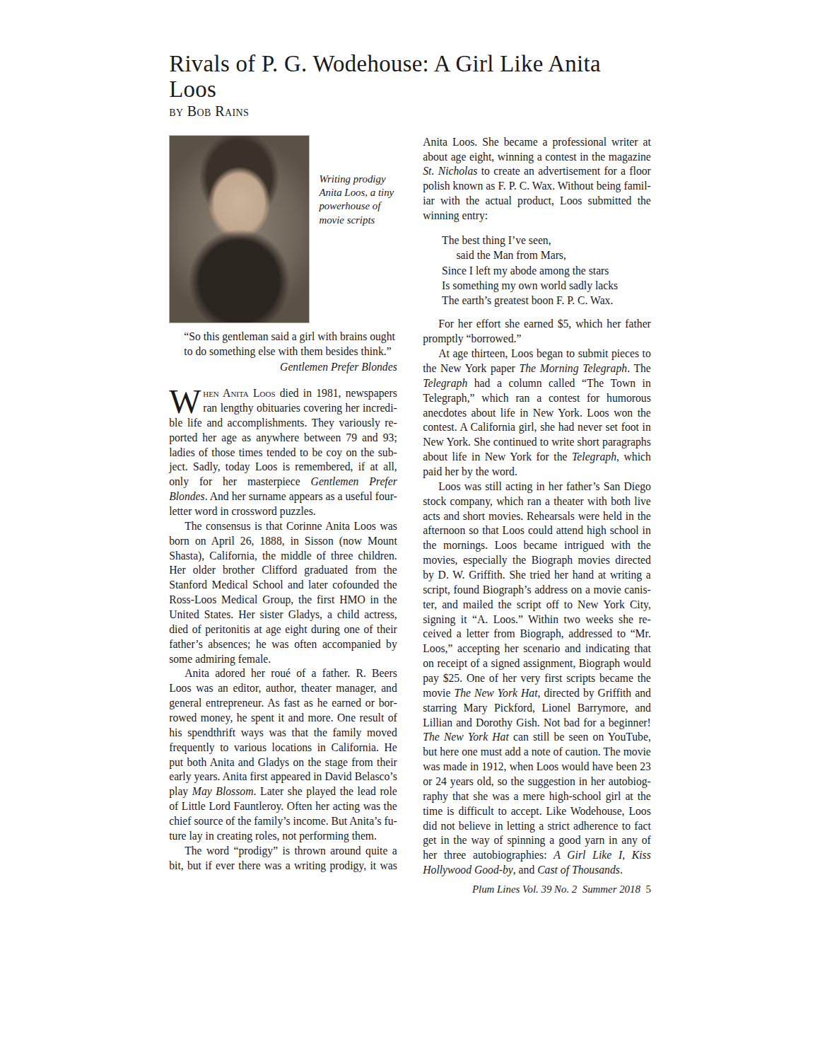Rivals of P. G. Wodehouse: A Girl Like Anita Loos
by Bob Rains
Writing prodigy Anita Loos, a tiny powerhouse of movie scripts
“So this gentleman said a girl with brains ought to do something else with them besides think.” Gentlemen Prefer Blondes
When Anita Loos died in 1981, newspapers ran lengthy obituaries covering her incredible life and accomplishments. They variously reported her age as anywhere between 79 and 93; ladies of those times tended to be coy on the subject. Sadly, today Loos is remembered, if at all, only for her masterpiece Gentlemen Prefer Blondes. And her surname appears as a useful four-letter word in crossword puzzles.
The consensus is that Corinne Anita Loos was born on April 26, 1888, in Sisson (now Mount Shasta), California, the middle of three children. Her older brother Clifford graduated from the Stanford Medical School and later cofounded the Ross-Loos Medical Group, the first HMO in the United States. Her sister Gladys, a child actress, died of peritonitis at age eight during one of their father’s absences; he was often accompanied by some admiring female.
Anita adored her roué of a father. R. Beers Loos was an editor, author, theater manager, and general entrepreneur. As fast as he earned or borrowed money, he spent it and more. One result of his spendthrift ways was that the family moved frequently to various locations in California. He put both Anita and Gladys on the stage from their early years. Anita first appeared in David Belasco’s play May Blossom. Later she played the lead role of Little Lord Fauntleroy. Often her acting was the chief source of the family’s income. But Anita’s future lay in creating roles, not performing them.
The word “prodigy” is thrown around quite a bit, but if ever there was a writing prodigy, it was Anita Loos. She became a professional writer at about age eight, winning a contest in the magazine St. Nicholas to create an advertisement for a floor polish known as F. P. C. Wax. Without being familiar with the actual product, Loos submitted the winning entry:
The best thing I’ve seen,
said the Man from Mars, Since I left my abode among the stars
Is something my own world sadly lacks
The earth’s greatest boon F. P. C. Wax.
For her effort she earned $5, which her father promptly “borrowed.”
At age thirteen, Loos began to submit pieces to the New York paper The Morning Telegraph. The Telegraph had a column called “The Town in Telegraph,” which ran a contest for humorous anecdotes about life in New York. Loos won the contest. A California girl, she had never set foot in New York. She continued to write short paragraphs about life in New York for the Telegraph, which paid her by the word.
Loos was still acting in her father’s San Diego stock company, which ran a theater with both live acts and short movies. Rehearsals were held in the afternoon so that Loos could attend high school in the mornings. Loos became intrigued with the movies, especially the Biograph movies directed by D. W. Griffith. She tried her hand at writing a script, found Biograph’s address on a movie canister, and mailed the script off to New York City, signing it “A. Loos.” Within two weeks she received a letter from Biograph, addressed to “Mr. Loos,” accepting her scenario and indicating that on receipt of a signed assignment, Biograph would pay $25. One of her very first scripts became the movie The New York Hat, directed by Griffith and starring Mary Pickford, Lionel Barrymore, and Lillian and Dorothy Gish. Not bad for a beginner! The New York Hat can still be seen on YouTube, but here one must add a note of caution. The movie was made in 1912, when Loos would have been 23 or 24 years old, so the suggestion in her autobiography that she was a mere high-school girl at the time is difficult to accept. Like Wodehouse, Loos did not believe in letting a strict adherence to fact get in the way of spinning a good yarn in any of her three autobiographies: A Girl Like I, Kiss Hollywood Good-by, and Cast of Thousands.
Plum Lines Vol. 39 No. 2 Summer 2018 5